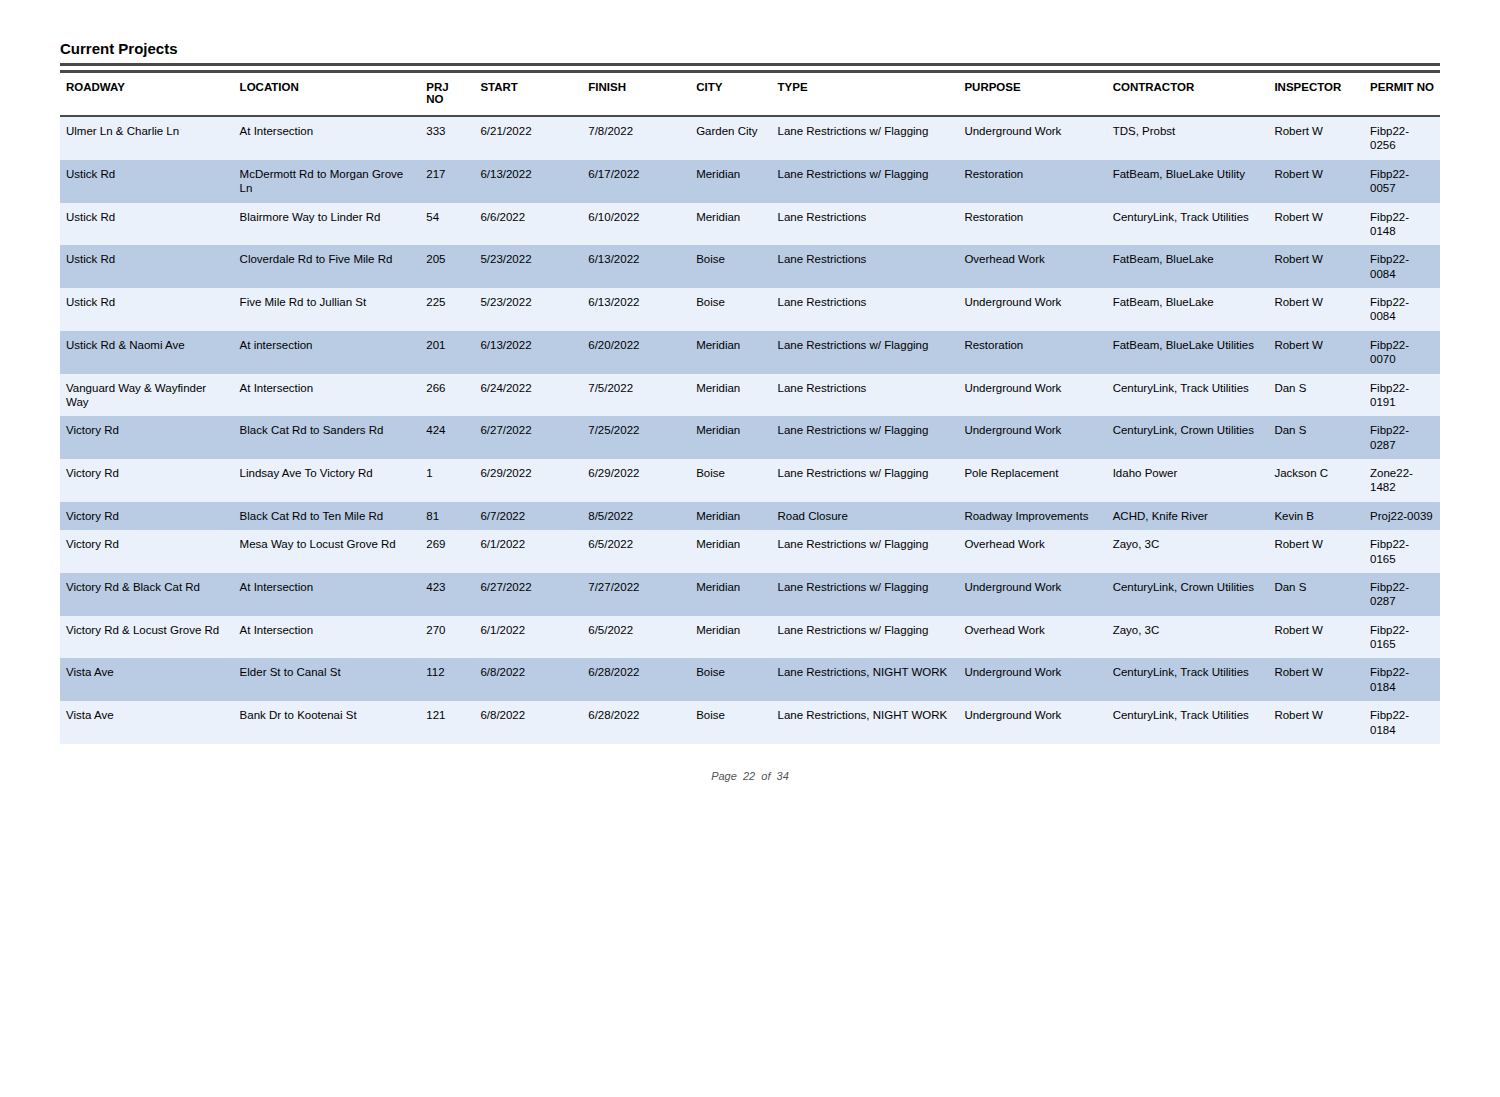Current Projects
| ROADWAY | LOCATION | PRJ NO | START | FINISH | CITY | TYPE | PURPOSE | CONTRACTOR | INSPECTOR | PERMIT NO |
| --- | --- | --- | --- | --- | --- | --- | --- | --- | --- | --- |
| Ulmer Ln & Charlie Ln | At Intersection | 333 | 6/21/2022 | 7/8/2022 | Garden City | Lane Restrictions w/ Flagging | Underground Work | TDS, Probst | Robert W | Fibp22-0256 |
| Ustick Rd | McDermott Rd to Morgan Grove Ln | 217 | 6/13/2022 | 6/17/2022 | Meridian | Lane Restrictions w/ Flagging | Restoration | FatBeam, BlueLake Utility | Robert W | Fibp22-0057 |
| Ustick Rd | Blairmore Way to Linder Rd | 54 | 6/6/2022 | 6/10/2022 | Meridian | Lane Restrictions | Restoration | CenturyLink, Track Utilities | Robert W | Fibp22-0148 |
| Ustick Rd | Cloverdale Rd to Five Mile Rd | 205 | 5/23/2022 | 6/13/2022 | Boise | Lane Restrictions | Overhead Work | FatBeam, BlueLake | Robert W | Fibp22-0084 |
| Ustick Rd | Five Mile Rd to Jullian St | 225 | 5/23/2022 | 6/13/2022 | Boise | Lane Restrictions | Underground Work | FatBeam, BlueLake | Robert W | Fibp22-0084 |
| Ustick Rd & Naomi Ave | At intersection | 201 | 6/13/2022 | 6/20/2022 | Meridian | Lane Restrictions w/ Flagging | Restoration | FatBeam, BlueLake Utilities | Robert W | Fibp22-0070 |
| Vanguard Way & Wayfinder Way | At Intersection | 266 | 6/24/2022 | 7/5/2022 | Meridian | Lane Restrictions | Underground Work | CenturyLink, Track Utilities | Dan S | Fibp22-0191 |
| Victory Rd | Black Cat Rd to Sanders Rd | 424 | 6/27/2022 | 7/25/2022 | Meridian | Lane Restrictions w/ Flagging | Underground Work | CenturyLink, Crown Utilities | Dan S | Fibp22-0287 |
| Victory Rd | Lindsay Ave To Victory Rd | 1 | 6/29/2022 | 6/29/2022 | Boise | Lane Restrictions w/ Flagging | Pole Replacement | Idaho Power | Jackson C | Zone22-1482 |
| Victory Rd | Black Cat Rd to Ten Mile Rd | 81 | 6/7/2022 | 8/5/2022 | Meridian | Road Closure | Roadway Improvements | ACHD, Knife River | Kevin B | Proj22-0039 |
| Victory Rd | Mesa Way to Locust Grove Rd | 269 | 6/1/2022 | 6/5/2022 | Meridian | Lane Restrictions w/ Flagging | Overhead Work | Zayo, 3C | Robert W | Fibp22-0165 |
| Victory Rd & Black Cat Rd | At Intersection | 423 | 6/27/2022 | 7/27/2022 | Meridian | Lane Restrictions w/ Flagging | Underground Work | CenturyLink, Crown Utilities | Dan S | Fibp22-0287 |
| Victory Rd & Locust Grove Rd | At Intersection | 270 | 6/1/2022 | 6/5/2022 | Meridian | Lane Restrictions w/ Flagging | Overhead Work | Zayo, 3C | Robert W | Fibp22-0165 |
| Vista Ave | Elder St to Canal St | 112 | 6/8/2022 | 6/28/2022 | Boise | Lane Restrictions, NIGHT WORK | Underground Work | CenturyLink, Track Utilities | Robert W | Fibp22-0184 |
| Vista Ave | Bank Dr to Kootenai St | 121 | 6/8/2022 | 6/28/2022 | Boise | Lane Restrictions, NIGHT WORK | Underground Work | CenturyLink, Track Utilities | Robert W | Fibp22-0184 |
Page 22 of 34